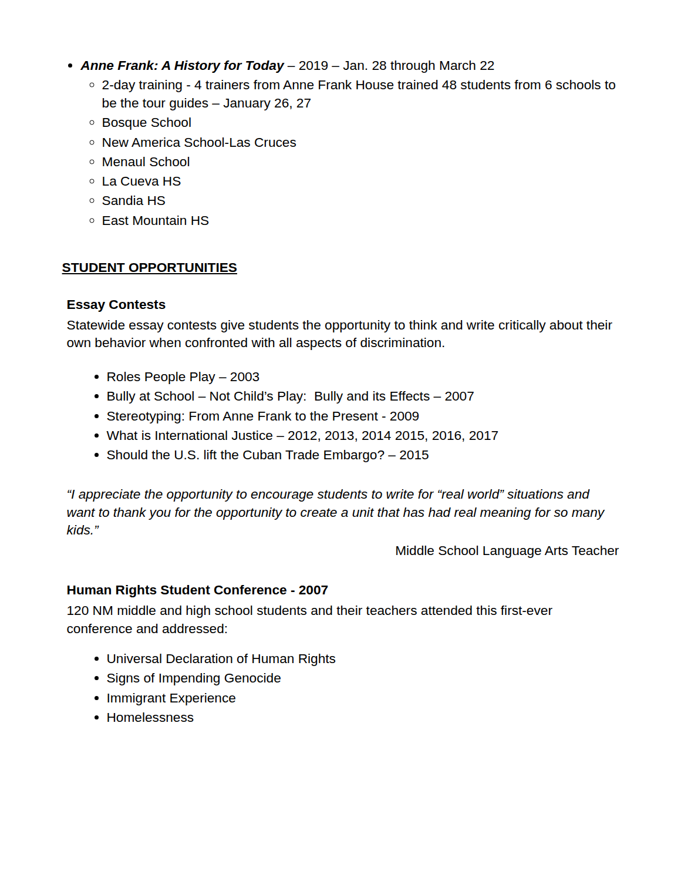Anne Frank: A History for Today – 2019 – Jan. 28 through March 22
2-day training - 4 trainers from Anne Frank House trained 48 students from 6 schools to be the tour guides – January 26, 27
Bosque School
New America School-Las Cruces
Menaul School
La Cueva HS
Sandia HS
East Mountain HS
STUDENT OPPORTUNITIES
Essay Contests
Statewide essay contests give students the opportunity to think and write critically about their own behavior when confronted with all aspects of discrimination.
Roles People Play – 2003
Bully at School – Not Child’s Play: Bully and its Effects – 2007
Stereotyping: From Anne Frank to the Present - 2009
What is International Justice – 2012, 2013, 2014 2015, 2016, 2017
Should the U.S. lift the Cuban Trade Embargo? – 2015
“I appreciate the opportunity to encourage students to write for “real world” situations and want to thank you for the opportunity to create a unit that has had real meaning for so many kids.”
Middle School Language Arts Teacher
Human Rights Student Conference - 2007
120 NM middle and high school students and their teachers attended this first-ever conference and addressed:
Universal Declaration of Human Rights
Signs of Impending Genocide
Immigrant Experience
Homelessness